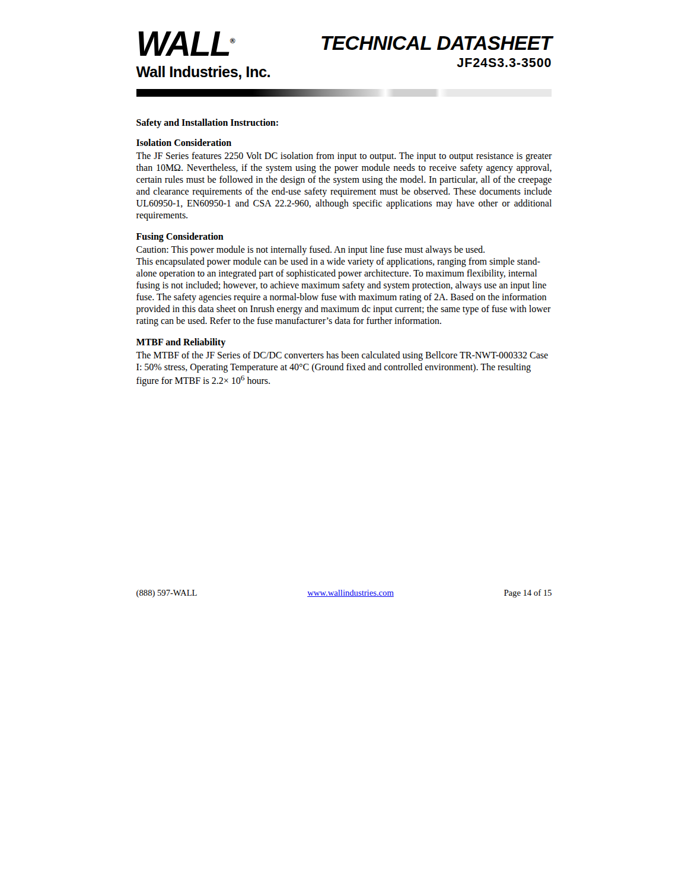WALL®
Wall Industries, Inc.
TECHNICAL DATASHEET
JF24S3.3-3500
Safety and Installation Instruction:
Isolation Consideration
The JF Series features 2250 Volt DC isolation from input to output. The input to output resistance is greater than 10MΩ. Nevertheless, if the system using the power module needs to receive safety agency approval, certain rules must be followed in the design of the system using the model. In particular, all of the creepage and clearance requirements of the end-use safety requirement must be observed. These documents include UL60950-1, EN60950-1 and CSA 22.2-960, although specific applications may have other or additional requirements.
Fusing Consideration
Caution: This power module is not internally fused. An input line fuse must always be used.
This encapsulated power module can be used in a wide variety of applications, ranging from simple stand-alone operation to an integrated part of sophisticated power architecture. To maximum flexibility, internal fusing is not included; however, to achieve maximum safety and system protection, always use an input line fuse. The safety agencies require a normal-blow fuse with maximum rating of 2A. Based on the information provided in this data sheet on Inrush energy and maximum dc input current; the same type of fuse with lower rating can be used. Refer to the fuse manufacturer’s data for further information.
MTBF and Reliability
The MTBF of the JF Series of DC/DC converters has been calculated using Bellcore TR-NWT-000332 Case I: 50% stress, Operating Temperature at 40°C (Ground fixed and controlled environment). The resulting figure for MTBF is 2.2× 106 hours.
(888) 597-WALL
www.wallindustries.com
Page 14 of 15